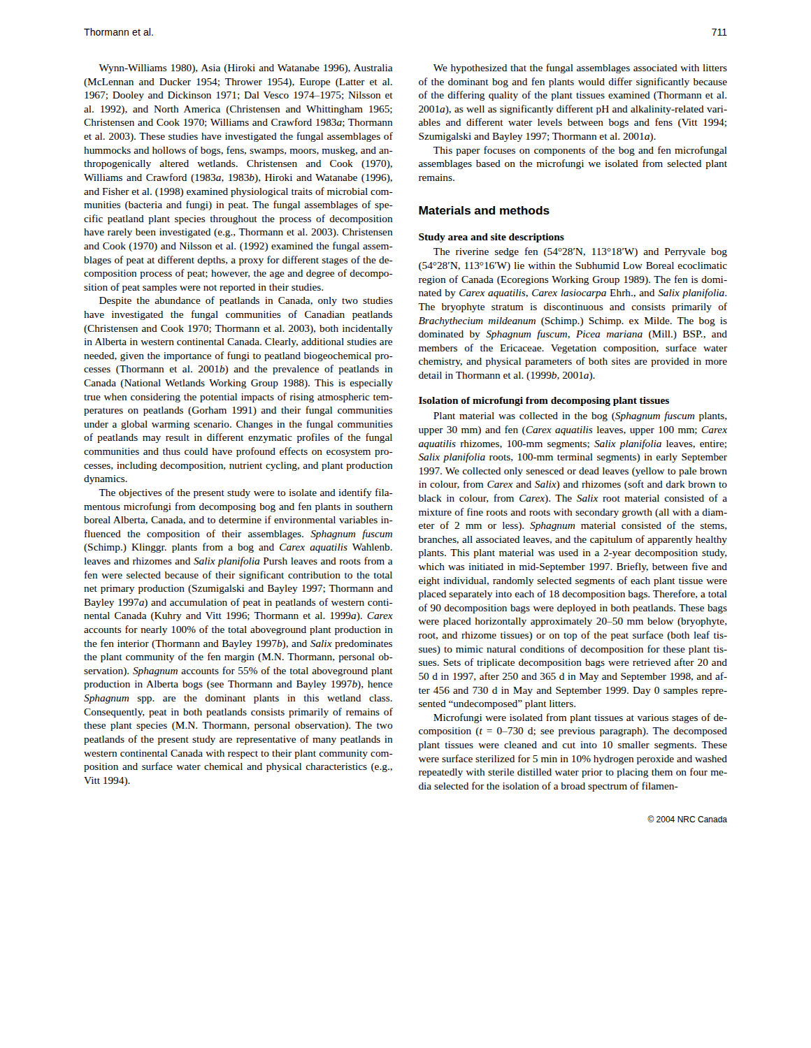Thormann et al. 711
Wynn-Williams 1980), Asia (Hiroki and Watanabe 1996), Australia (McLennan and Ducker 1954; Thrower 1954), Europe (Latter et al. 1967; Dooley and Dickinson 1971; Dal Vesco 1974–1975; Nilsson et al. 1992), and North America (Christensen and Whittingham 1965; Christensen and Cook 1970; Williams and Crawford 1983a; Thormann et al. 2003). These studies have investigated the fungal assemblages of hummocks and hollows of bogs, fens, swamps, moors, muskeg, and anthropogenically altered wetlands. Christensen and Cook (1970), Williams and Crawford (1983a, 1983b), Hiroki and Watanabe (1996), and Fisher et al. (1998) examined physiological traits of microbial communities (bacteria and fungi) in peat. The fungal assemblages of specific peatland plant species throughout the process of decomposition have rarely been investigated (e.g., Thormann et al. 2003). Christensen and Cook (1970) and Nilsson et al. (1992) examined the fungal assemblages of peat at different depths, a proxy for different stages of the decomposition process of peat; however, the age and degree of decomposition of peat samples were not reported in their studies.
Despite the abundance of peatlands in Canada, only two studies have investigated the fungal communities of Canadian peatlands (Christensen and Cook 1970; Thormann et al. 2003), both incidentally in Alberta in western continental Canada. Clearly, additional studies are needed, given the importance of fungi to peatland biogeochemical processes (Thormann et al. 2001b) and the prevalence of peatlands in Canada (National Wetlands Working Group 1988). This is especially true when considering the potential impacts of rising atmospheric temperatures on peatlands (Gorham 1991) and their fungal communities under a global warming scenario. Changes in the fungal communities of peatlands may result in different enzymatic profiles of the fungal communities and thus could have profound effects on ecosystem processes, including decomposition, nutrient cycling, and plant production dynamics.
The objectives of the present study were to isolate and identify filamentous microfungi from decomposing bog and fen plants in southern boreal Alberta, Canada, and to determine if environmental variables influenced the composition of their assemblages. Sphagnum fuscum (Schimp.) Klinggr. plants from a bog and Carex aquatilis Wahlenb. leaves and rhizomes and Salix planifolia Pursh leaves and roots from a fen were selected because of their significant contribution to the total net primary production (Szumigalski and Bayley 1997; Thormann and Bayley 1997a) and accumulation of peat in peatlands of western continental Canada (Kuhry and Vitt 1996; Thormann et al. 1999a). Carex accounts for nearly 100% of the total aboveground plant production in the fen interior (Thormann and Bayley 1997b), and Salix predominates the plant community of the fen margin (M.N. Thormann, personal observation). Sphagnum accounts for 55% of the total aboveground plant production in Alberta bogs (see Thormann and Bayley 1997b), hence Sphagnum spp. are the dominant plants in this wetland class. Consequently, peat in both peatlands consists primarily of remains of these plant species (M.N. Thormann, personal observation). The two peatlands of the present study are representative of many peatlands in western continental Canada with respect to their plant community composition and surface water chemical and physical characteristics (e.g., Vitt 1994).
We hypothesized that the fungal assemblages associated with litters of the dominant bog and fen plants would differ significantly because of the differing quality of the plant tissues examined (Thormann et al. 2001a), as well as significantly different pH and alkalinity-related variables and different water levels between bogs and fens (Vitt 1994; Szumigalski and Bayley 1997; Thormann et al. 2001a).
This paper focuses on components of the bog and fen microfungal assemblages based on the microfungi we isolated from selected plant remains.
Materials and methods
Study area and site descriptions
The riverine sedge fen (54°28′N, 113°18′W) and Perryvale bog (54°28′N, 113°16′W) lie within the Subhumid Low Boreal ecoclimatic region of Canada (Ecoregions Working Group 1989). The fen is dominated by Carex aquatilis, Carex lasiocarpa Ehrh., and Salix planifolia. The bryophyte stratum is discontinuous and consists primarily of Brachythecium mildeanum (Schimp.) Schimp. ex Milde. The bog is dominated by Sphagnum fuscum, Picea mariana (Mill.) BSP., and members of the Ericaceae. Vegetation composition, surface water chemistry, and physical parameters of both sites are provided in more detail in Thormann et al. (1999b, 2001a).
Isolation of microfungi from decomposing plant tissues
Plant material was collected in the bog (Sphagnum fuscum plants, upper 30 mm) and fen (Carex aquatilis leaves, upper 100 mm; Carex aquatilis rhizomes, 100-mm segments; Salix planifolia leaves, entire; Salix planifolia roots, 100-mm terminal segments) in early September 1997. We collected only senesced or dead leaves (yellow to pale brown in colour, from Carex and Salix) and rhizomes (soft and dark brown to black in colour, from Carex). The Salix root material consisted of a mixture of fine roots and roots with secondary growth (all with a diameter of 2 mm or less). Sphagnum material consisted of the stems, branches, all associated leaves, and the capitulum of apparently healthy plants. This plant material was used in a 2-year decomposition study, which was initiated in mid-September 1997. Briefly, between five and eight individual, randomly selected segments of each plant tissue were placed separately into each of 18 decomposition bags. Therefore, a total of 90 decomposition bags were deployed in both peatlands. These bags were placed horizontally approximately 20–50 mm below (bryophyte, root, and rhizome tissues) or on top of the peat surface (both leaf tissues) to mimic natural conditions of decomposition for these plant tissues. Sets of triplicate decomposition bags were retrieved after 20 and 50 d in 1997, after 250 and 365 d in May and September 1998, and after 456 and 730 d in May and September 1999. Day 0 samples represented “undecomposed” plant litters.
Microfungi were isolated from plant tissues at various stages of decomposition (t = 0–730 d; see previous paragraph). The decomposed plant tissues were cleaned and cut into 10 smaller segments. These were surface sterilized for 5 min in 10% hydrogen peroxide and washed repeatedly with sterile distilled water prior to placing them on four media selected for the isolation of a broad spectrum of filamen-
© 2004 NRC Canada